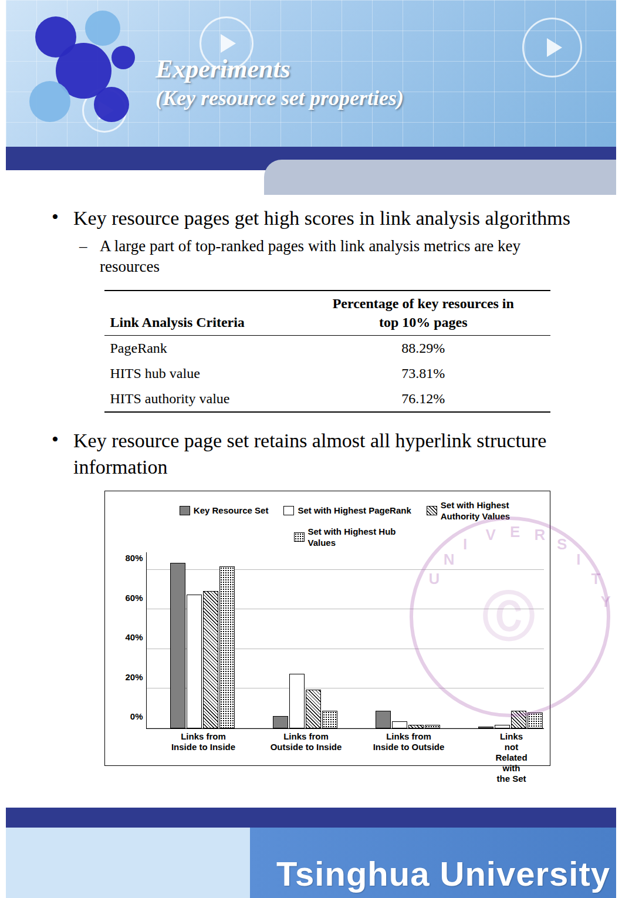Experiments (Key resource set properties)
Key resource pages get high scores in link analysis algorithms
A large part of top-ranked pages with link analysis metrics are key resources
| Link Analysis Criteria | Percentage of key resources in top 10% pages |
| --- | --- |
| PageRank | 88.29% |
| HITS hub value | 73.81% |
| HITS authority value | 76.12% |
Key resource page set retains almost all hyperlink structure information
Key Resource Set
Set with Highest PageRank
Set with Highest
Authority Values
Set with Highest Hub
Values
0%
20%
40%
60%
80%
Links from
Inside to Inside
Links from
Outside to Inside
Links from
Inside to Outside
Links not Related
with the Set
U N I V E R S I T Y
Ⓒ
Tsinghua University